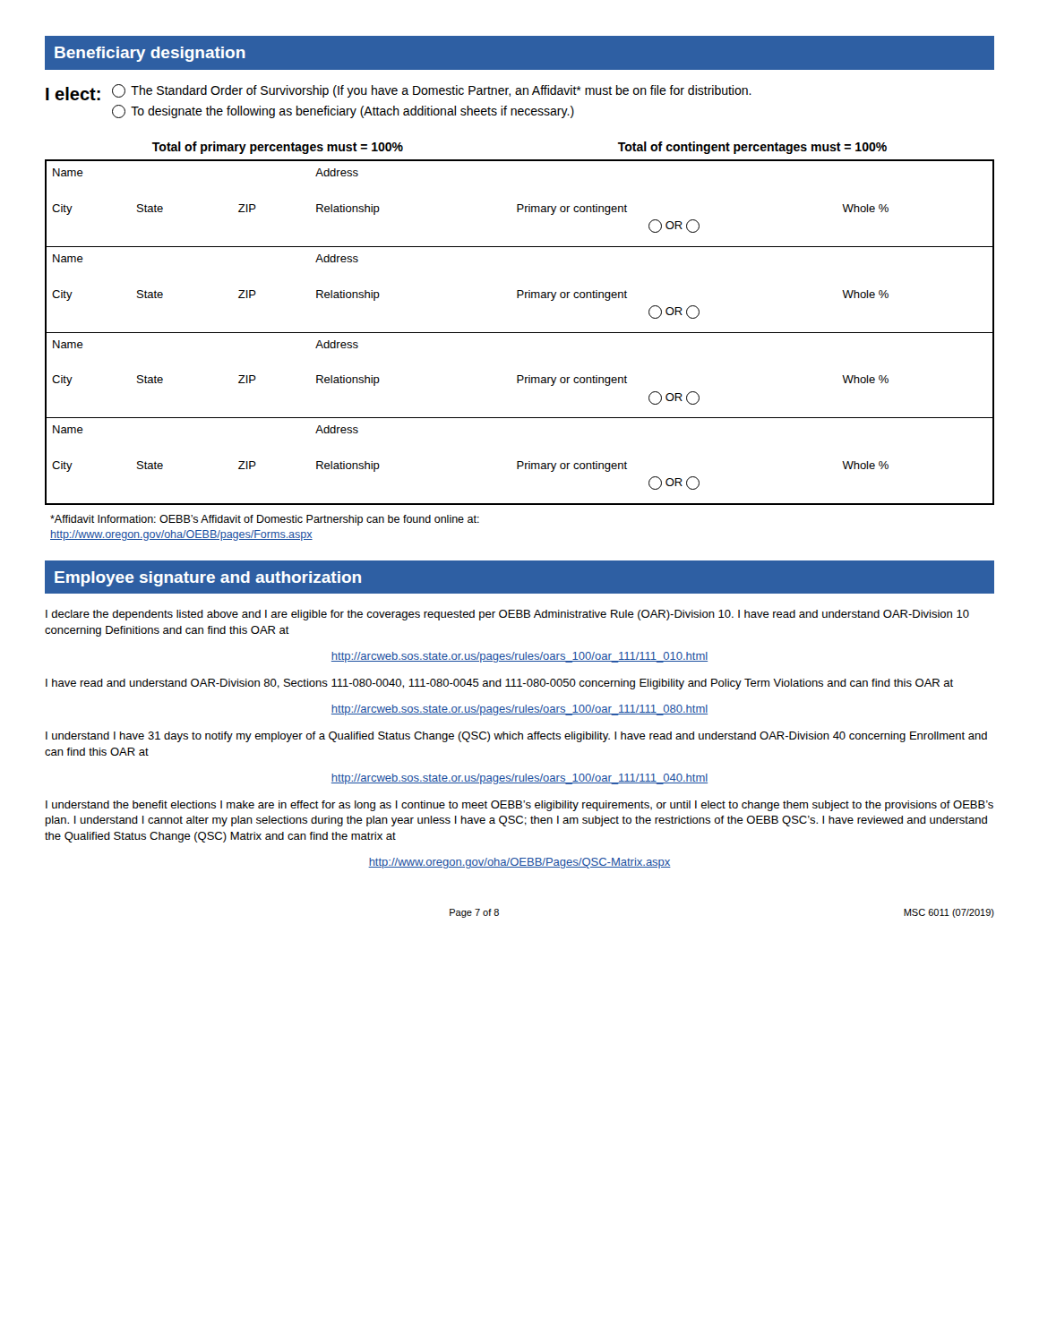Beneficiary designation
I elect:
The Standard Order of Survivorship (If you have a Domestic Partner, an Affidavit* must be on file for distribution.
To designate the following as beneficiary (Attach additional sheets if necessary.)
Total of primary percentages must = 100% Total of contingent percentages must = 100%
| Name | Address |
| City | State | ZIP | Relationship | Primary or contingent OR | Whole % |
| Name | Address |
| City | State | ZIP | Relationship | Primary or contingent OR | Whole % |
| Name | Address |
| City | State | ZIP | Relationship | Primary or contingent OR | Whole % |
| Name | Address |
| City | State | ZIP | Relationship | Primary or contingent OR | Whole % |
*Affidavit Information: OEBB’s Affidavit of Domestic Partnership can be found online at:
http://www.oregon.gov/oha/OEBB/pages/Forms.aspx
Employee signature and authorization
I declare the dependents listed above and I are eligible for the coverages requested per OEBB Administrative Rule (OAR)-Division 10. I have read and understand OAR-Division 10 concerning Definitions and can find this OAR at
http://arcweb.sos.state.or.us/pages/rules/oars_100/oar_111/111_010.html
I have read and understand OAR-Division 80, Sections 111-080-0040, 111-080-0045 and 111-080-0050 concerning Eligibility and Policy Term Violations and can find this OAR at
http://arcweb.sos.state.or.us/pages/rules/oars_100/oar_111/111_080.html
I understand I have 31 days to notify my employer of a Qualified Status Change (QSC) which affects eligibility. I have read and understand OAR-Division 40 concerning Enrollment and can find this OAR at
http://arcweb.sos.state.or.us/pages/rules/oars_100/oar_111/111_040.html
I understand the benefit elections I make are in effect for as long as I continue to meet OEBB’s eligibility requirements, or until I elect to change them subject to the provisions of OEBB’s plan. I understand I cannot alter my plan selections during the plan year unless I have a QSC; then I am subject to the restrictions of the OEBB QSC’s. I have reviewed and understand the Qualified Status Change (QSC) Matrix and can find the matrix at
http://www.oregon.gov/oha/OEBB/Pages/QSC-Matrix.aspx
Page 7 of 8 MSC 6011 (07/2019)